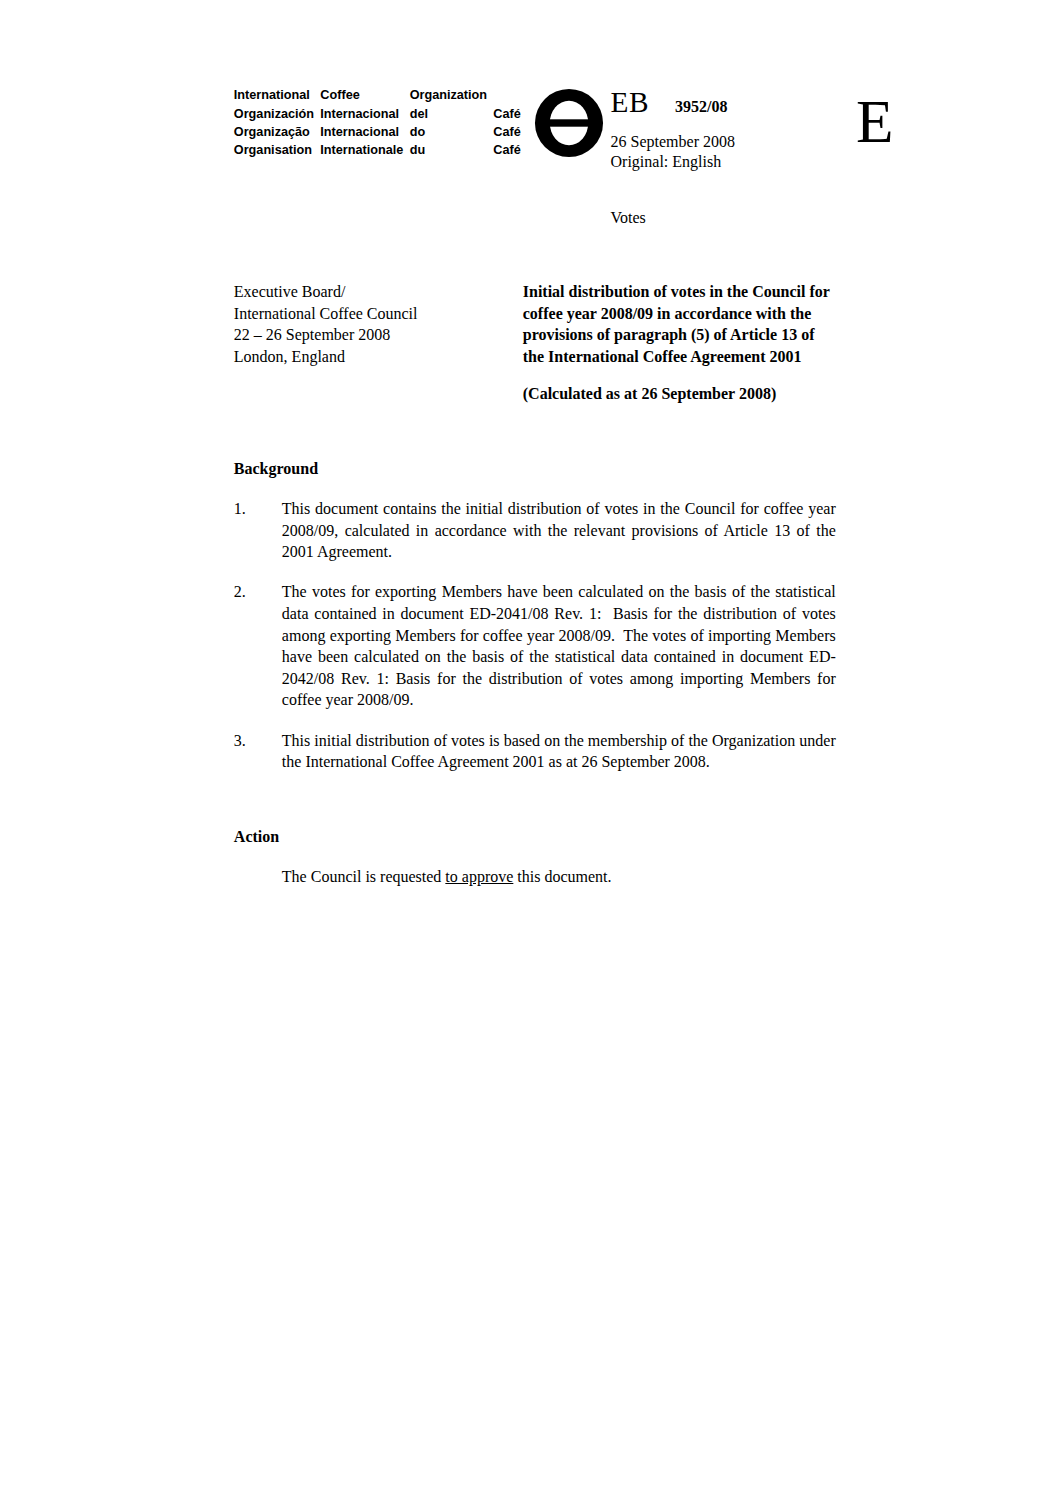E
| / International / Coffee / Organization / / Organización / Internacional / del / Café / / Organização / Internacional / do / Café / / Organisation / Internationale / du / Café / | | EB 3952/08 26 September 2008 Original: English Votes |
| Executive Board/ International Coffee Council 22 – 26 September 2008 London, England | Initial distribution of votes in the Council for coffee year 2008/09 in accordance with the provisions of paragraph (5) of Article 13 of the International Coffee Agreement 2001 (Calculated as at 26 September 2008) |
Background
1. This document contains the initial distribution of votes in the Council for coffee year 2008/09, calculated in accordance with the relevant provisions of Article 13 of the 2001 Agreement.
2. The votes for exporting Members have been calculated on the basis of the statistical data contained in document ED-2041/08 Rev. 1: Basis for the distribution of votes among exporting Members for coffee year 2008/09. The votes of importing Members have been calculated on the basis of the statistical data contained in document ED-2042/08 Rev. 1: Basis for the distribution of votes among importing Members for coffee year 2008/09.
3. This initial distribution of votes is based on the membership of the Organization under the International Coffee Agreement 2001 as at 26 September 2008.
Action
The Council is requested to approve this document.